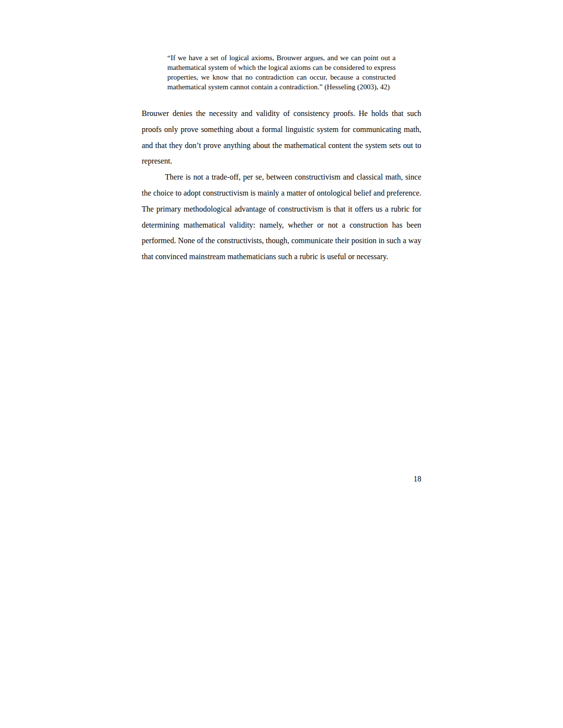“If we have a set of logical axioms, Brouwer argues, and we can point out a mathematical system of which the logical axioms can be considered to express properties, we know that no contradiction can occur, because a constructed mathematical system cannot contain a contradiction.” (Hesseling (2003), 42)
Brouwer denies the necessity and validity of consistency proofs. He holds that such proofs only prove something about a formal linguistic system for communicating math, and that they don’t prove anything about the mathematical content the system sets out to represent.
There is not a trade-off, per se, between constructivism and classical math, since the choice to adopt constructivism is mainly a matter of ontological belief and preference. The primary methodological advantage of constructivism is that it offers us a rubric for determining mathematical validity: namely, whether or not a construction has been performed. None of the constructivists, though, communicate their position in such a way that convinced mainstream mathematicians such a rubric is useful or necessary.
18